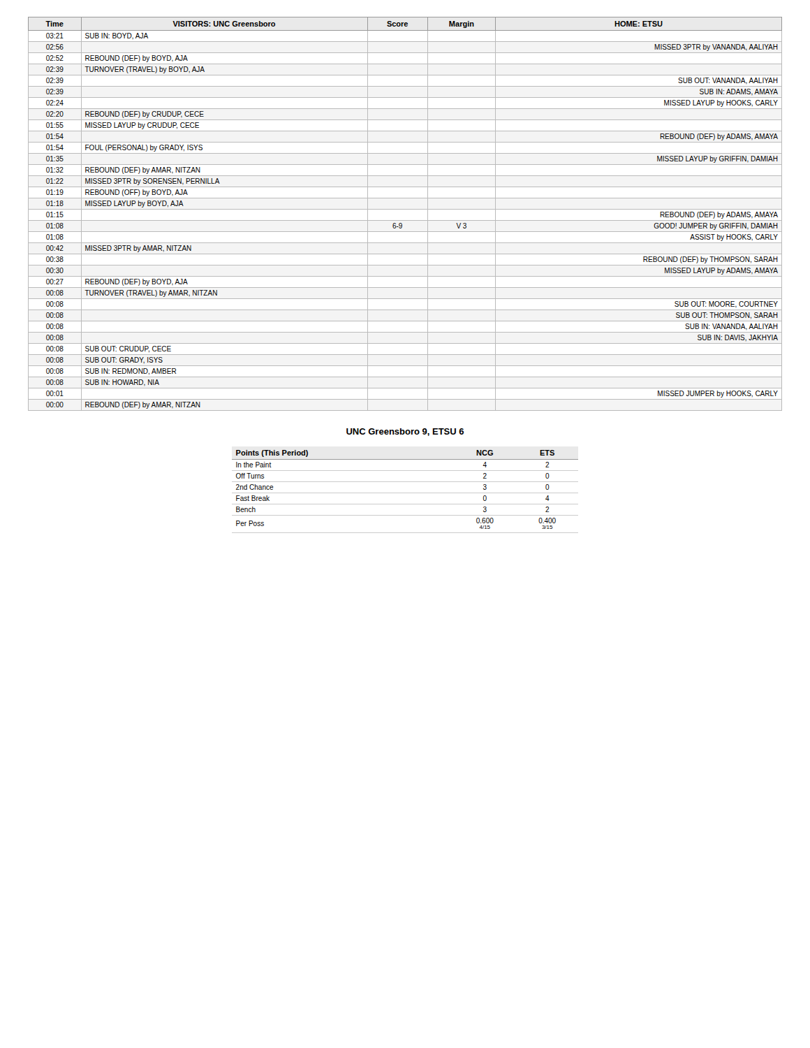| Time | VISITORS: UNC Greensboro | Score | Margin | HOME: ETSU |
| --- | --- | --- | --- | --- |
| 03:21 | SUB IN: BOYD, AJA | | | |
| 02:56 | | | | MISSED 3PTR by VANANDA, AALIYAH |
| 02:52 | REBOUND (DEF) by BOYD, AJA | | | |
| 02:39 | TURNOVER (TRAVEL) by BOYD, AJA | | | |
| 02:39 | | | | SUB OUT: VANANDA, AALIYAH |
| 02:39 | | | | SUB IN: ADAMS, AMAYA |
| 02:24 | | | | MISSED LAYUP by HOOKS, CARLY |
| 02:20 | REBOUND (DEF) by CRUDUP, CECE | | | |
| 01:55 | MISSED LAYUP by CRUDUP, CECE | | | |
| 01:54 | | | | REBOUND (DEF) by ADAMS, AMAYA |
| 01:54 | FOUL (PERSONAL) by GRADY, ISYS | | | |
| 01:35 | | | | MISSED LAYUP by GRIFFIN, DAMIAH |
| 01:32 | REBOUND (DEF) by AMAR, NITZAN | | | |
| 01:22 | MISSED 3PTR by SORENSEN, PERNILLA | | | |
| 01:19 | REBOUND (OFF) by BOYD, AJA | | | |
| 01:18 | MISSED LAYUP by BOYD, AJA | | | |
| 01:15 | | | | REBOUND (DEF) by ADAMS, AMAYA |
| 01:08 | | 6-9 | V 3 | GOOD! JUMPER by GRIFFIN, DAMIAH |
| 01:08 | | | | ASSIST by HOOKS, CARLY |
| 00:42 | MISSED 3PTR by AMAR, NITZAN | | | |
| 00:38 | | | | REBOUND (DEF) by THOMPSON, SARAH |
| 00:30 | | | | MISSED LAYUP by ADAMS, AMAYA |
| 00:27 | REBOUND (DEF) by BOYD, AJA | | | |
| 00:08 | TURNOVER (TRAVEL) by AMAR, NITZAN | | | |
| 00:08 | | | | SUB OUT: MOORE, COURTNEY |
| 00:08 | | | | SUB OUT: THOMPSON, SARAH |
| 00:08 | | | | SUB IN: VANANDA, AALIYAH |
| 00:08 | | | | SUB IN: DAVIS, JAKHYIA |
| 00:08 | SUB OUT: CRUDUP, CECE | | | |
| 00:08 | SUB OUT: GRADY, ISYS | | | |
| 00:08 | SUB IN: REDMOND, AMBER | | | |
| 00:08 | SUB IN: HOWARD, NIA | | | |
| 00:01 | | | | MISSED JUMPER by HOOKS, CARLY |
| 00:00 | REBOUND (DEF) by AMAR, NITZAN | | | |
UNC Greensboro 9, ETSU 6
| Points (This Period) | NCG | ETS |
| --- | --- | --- |
| In the Paint | 4 | 2 |
| Off Turns | 2 | 0 |
| 2nd Chance | 3 | 0 |
| Fast Break | 0 | 4 |
| Bench | 3 | 2 |
| Per Poss | 0.600 4/15 | 0.400 3/15 |